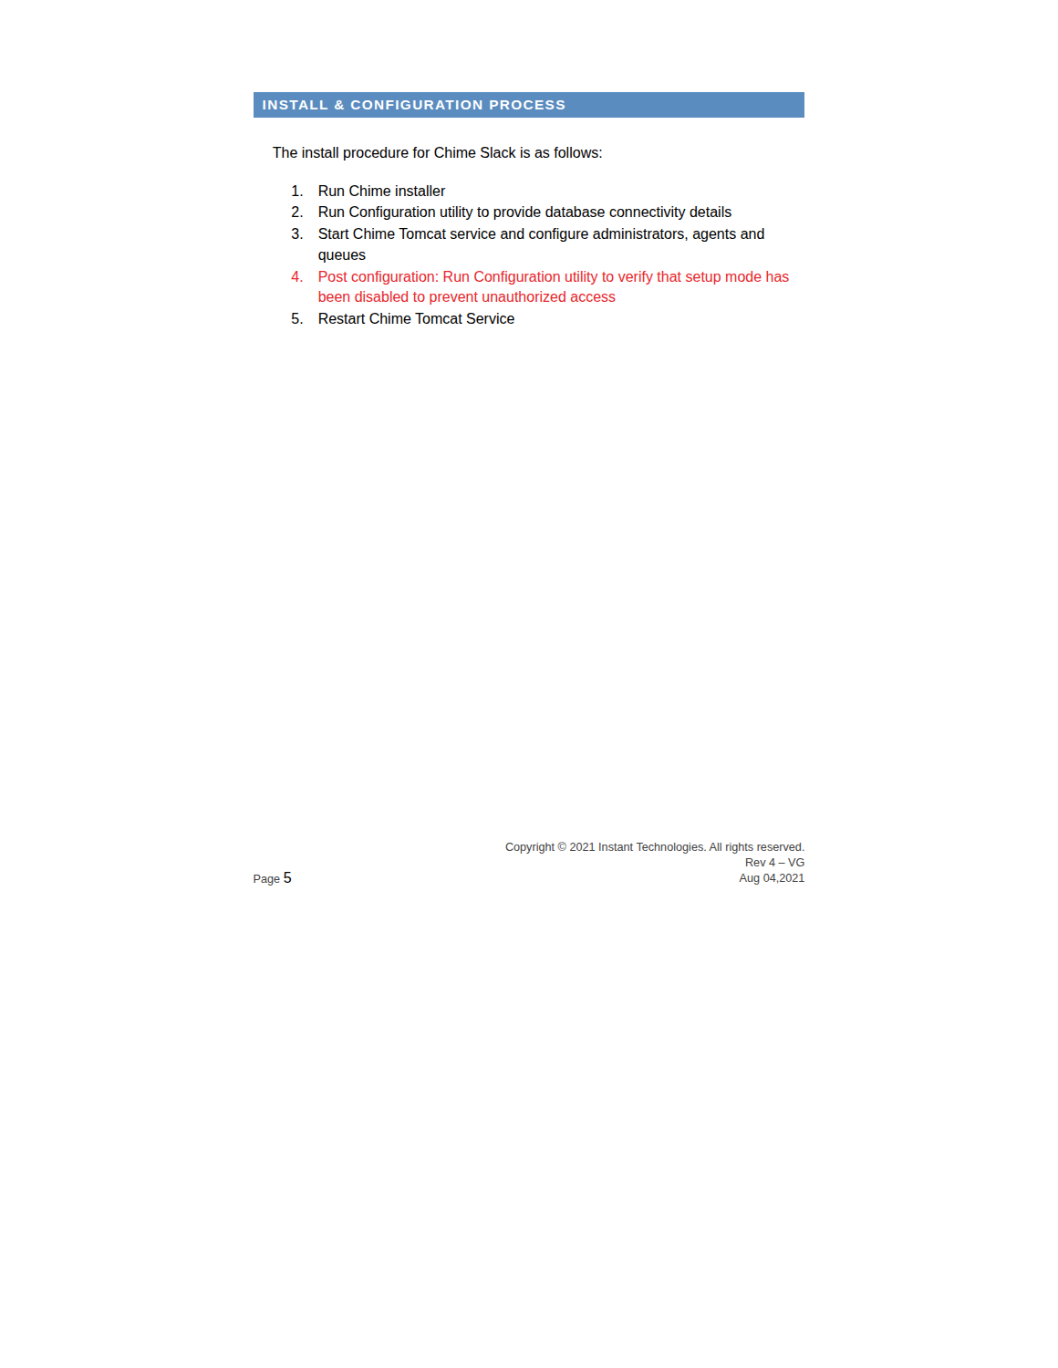INSTALL & CONFIGURATION PROCESS
The install procedure for Chime Slack is as follows:
Run Chime installer
Run Configuration utility to provide database connectivity details
Start Chime Tomcat service and configure administrators, agents and queues
Post configuration: Run Configuration utility to verify that setup mode has been disabled to prevent unauthorized access
Restart Chime Tomcat Service
Page 5
Copyright © 2021 Instant Technologies. All rights reserved.
Rev 4 – VG
Aug 04,2021